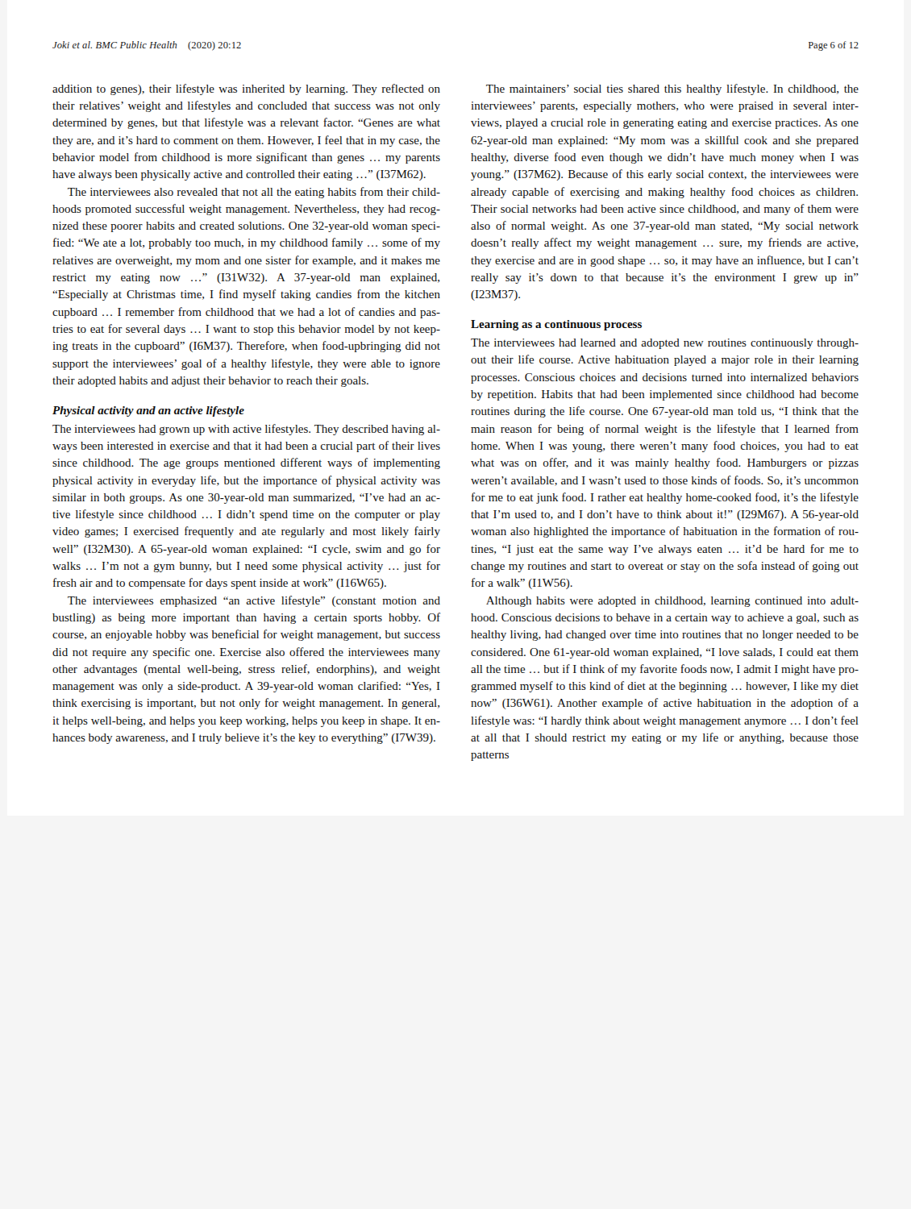Joki et al. BMC Public Health (2020) 20:12
Page 6 of 12
addition to genes), their lifestyle was inherited by learning. They reflected on their relatives’ weight and lifestyles and concluded that success was not only determined by genes, but that lifestyle was a relevant factor. “Genes are what they are, and it’s hard to comment on them. However, I feel that in my case, the behavior model from childhood is more significant than genes … my parents have always been physically active and controlled their eating …” (I37M62).
The interviewees also revealed that not all the eating habits from their childhoods promoted successful weight management. Nevertheless, they had recognized these poorer habits and created solutions. One 32-year-old woman specified: “We ate a lot, probably too much, in my childhood family … some of my relatives are overweight, my mom and one sister for example, and it makes me restrict my eating now …” (I31W32). A 37-year-old man explained, “Especially at Christmas time, I find myself taking candies from the kitchen cupboard … I remember from childhood that we had a lot of candies and pastries to eat for several days … I want to stop this behavior model by not keeping treats in the cupboard” (I6M37). Therefore, when food-upbringing did not support the interviewees’ goal of a healthy lifestyle, they were able to ignore their adopted habits and adjust their behavior to reach their goals.
Physical activity and an active lifestyle
The interviewees had grown up with active lifestyles. They described having always been interested in exercise and that it had been a crucial part of their lives since childhood. The age groups mentioned different ways of implementing physical activity in everyday life, but the importance of physical activity was similar in both groups. As one 30-year-old man summarized, “I’ve had an active lifestyle since childhood … I didn’t spend time on the computer or play video games; I exercised frequently and ate regularly and most likely fairly well” (I32M30). A 65-year-old woman explained: “I cycle, swim and go for walks … I’m not a gym bunny, but I need some physical activity … just for fresh air and to compensate for days spent inside at work” (I16W65).
The interviewees emphasized “an active lifestyle” (constant motion and bustling) as being more important than having a certain sports hobby. Of course, an enjoyable hobby was beneficial for weight management, but success did not require any specific one. Exercise also offered the interviewees many other advantages (mental well-being, stress relief, endorphins), and weight management was only a side-product. A 39-year-old woman clarified: “Yes, I think exercising is important, but not only for weight management. In general, it helps well-being, and helps you keep working, helps you keep in shape. It enhances body awareness, and I truly believe it’s the key to everything” (I7W39).
The maintainers’ social ties shared this healthy lifestyle. In childhood, the interviewees’ parents, especially mothers, who were praised in several interviews, played a crucial role in generating eating and exercise practices. As one 62-year-old man explained: “My mom was a skillful cook and she prepared healthy, diverse food even though we didn’t have much money when I was young.” (I37M62). Because of this early social context, the interviewees were already capable of exercising and making healthy food choices as children. Their social networks had been active since childhood, and many of them were also of normal weight. As one 37-year-old man stated, “My social network doesn’t really affect my weight management … sure, my friends are active, they exercise and are in good shape … so, it may have an influence, but I can’t really say it’s down to that because it’s the environment I grew up in” (I23M37).
Learning as a continuous process
The interviewees had learned and adopted new routines continuously throughout their life course. Active habituation played a major role in their learning processes. Conscious choices and decisions turned into internalized behaviors by repetition. Habits that had been implemented since childhood had become routines during the life course. One 67-year-old man told us, “I think that the main reason for being of normal weight is the lifestyle that I learned from home. When I was young, there weren’t many food choices, you had to eat what was on offer, and it was mainly healthy food. Hamburgers or pizzas weren’t available, and I wasn’t used to those kinds of foods. So, it’s uncommon for me to eat junk food. I rather eat healthy home-cooked food, it’s the lifestyle that I’m used to, and I don’t have to think about it!” (I29M67). A 56-year-old woman also highlighted the importance of habituation in the formation of routines, “I just eat the same way I’ve always eaten … it’d be hard for me to change my routines and start to overeat or stay on the sofa instead of going out for a walk” (I1W56).
Although habits were adopted in childhood, learning continued into adulthood. Conscious decisions to behave in a certain way to achieve a goal, such as healthy living, had changed over time into routines that no longer needed to be considered. One 61-year-old woman explained, “I love salads, I could eat them all the time … but if I think of my favorite foods now, I admit I might have programmed myself to this kind of diet at the beginning … however, I like my diet now” (I36W61). Another example of active habituation in the adoption of a lifestyle was: “I hardly think about weight management anymore … I don’t feel at all that I should restrict my eating or my life or anything, because those patterns